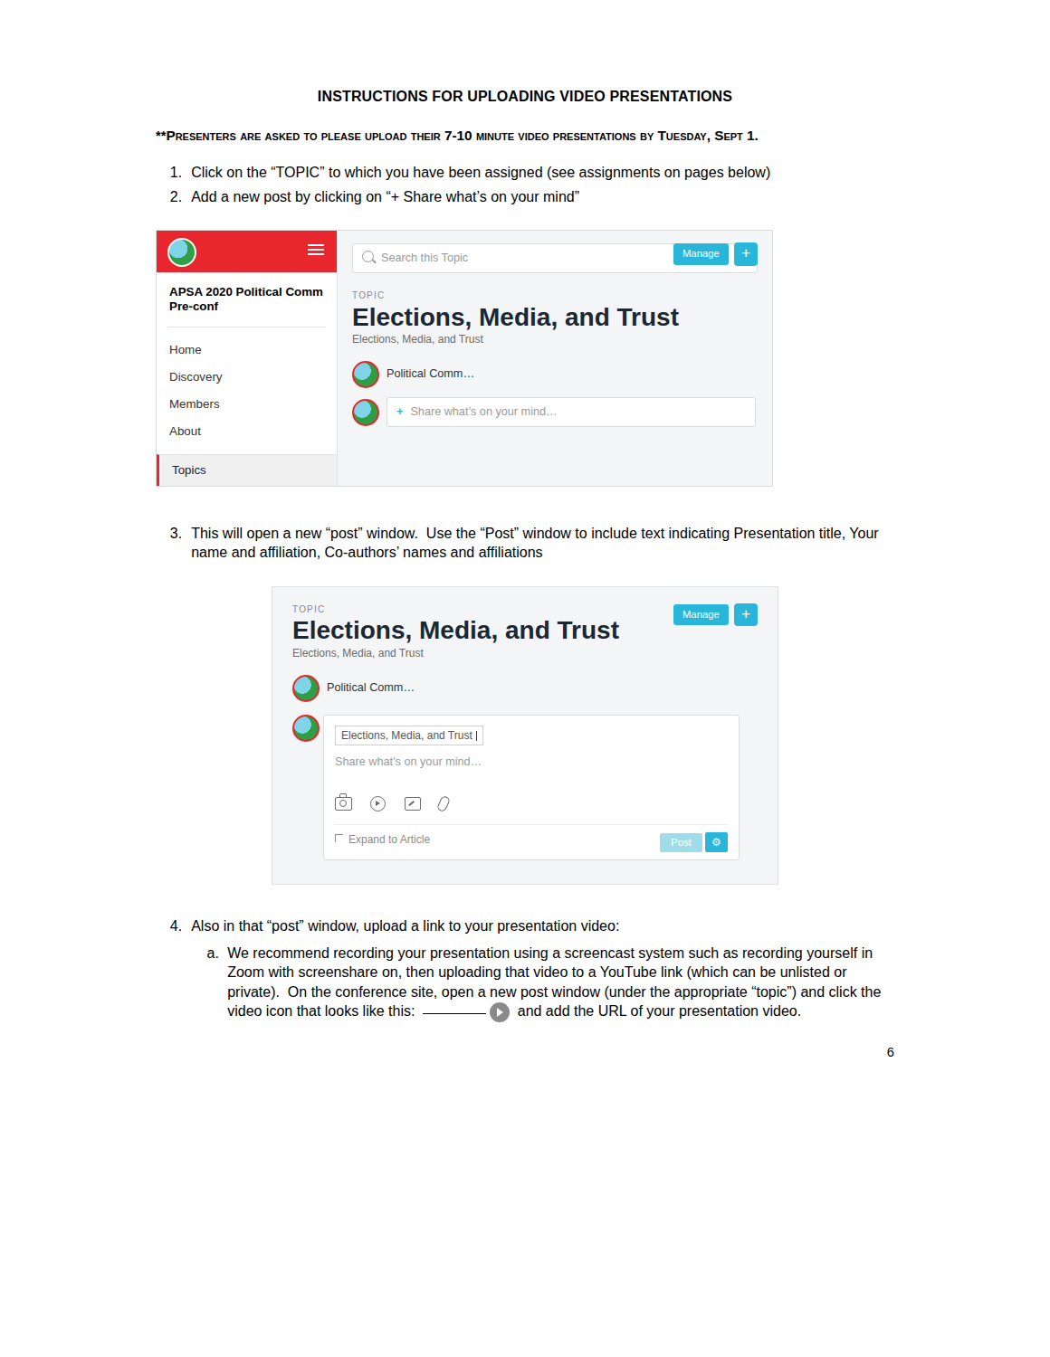INSTRUCTIONS FOR UPLOADING VIDEO PRESENTATIONS
**Presenters are asked to please upload their 7-10 minute video presentations by Tuesday, Sept 1.
Click on the “TOPIC” to which you have been assigned (see assignments on pages below)
Add a new post by clicking on “+ Share what’s on your mind”
APSA 2020 Political Comm Pre-conf
Home
Discovery
Members
About
Topics
Search this Topic
Manage+
TOPIC
Elections, Media, and Trust
Elections, Media, and Trust
Political Comm…
+Share what’s on your mind…
This will open a new “post” window. Use the “Post” window to include text indicating Presentation title, Your name and affiliation, Co-authors’ names and affiliations
Manage+
TOPIC
Elections, Media, and Trust
Elections, Media, and Trust
Political Comm…
Elections, Media, and Trust
Share what’s on your mind…
Expand to Article Post⚙
Also in that “post” window, upload a link to your presentation video:
We recommend recording your presentation using a screencast system such as recording yourself in Zoom with screenshare on, then uploading that video to a YouTube link (which can be unlisted or private). On the conference site, open a new post window (under the appropriate “topic”) and click the video icon that looks like this: and add the URL of your presentation video.
6